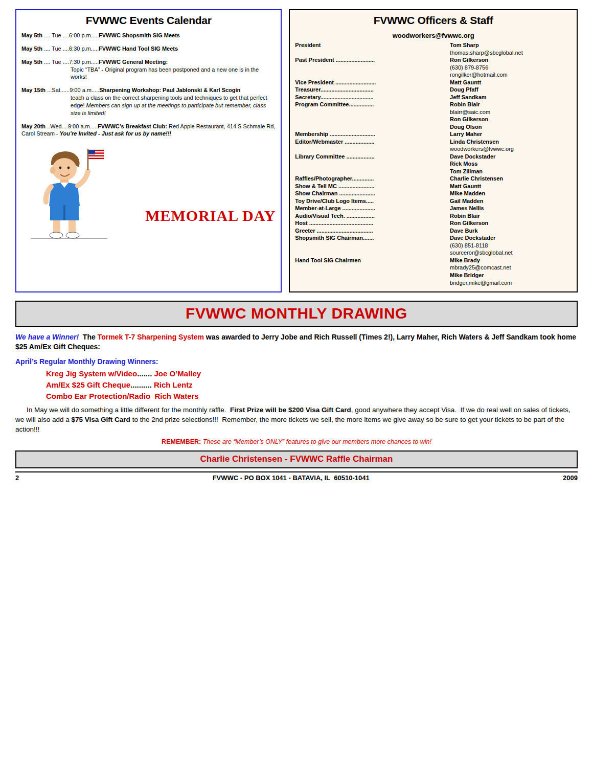FVWWC Events Calendar
May 5th .... Tue .... 6:00 p.m..... FVWWC Shopsmith SIG Meets
May 5th .... Tue .... 6:30 p.m..... FVWWC Hand Tool SIG Meets
May 5th .... Tue .... 7:30 p.m..... FVWWC General Meeting: Topic “TBA” - Original program has been postponed and a new one is in the works!
May 15th ... Sat...... 9:00 a.m..... Sharpening Workshop: Paul Jablonski & Karl Scogin teach a class on the correct sharpening tools and techniques to get that perfect edge! Members can sign up at the meetings to participate but remember, class size is limited!
May 20th .. Wed.... 9:00 a.m..... FVWWC’s Breakfast Club: Red Apple Restaurant, 414 S Schmale Rd, Carol Stream - You’re Invited - Just ask for us by name!!!
MEMORIAL DAY
FVWWC Officers & Staff
woodworkers@fvwwc.org
| President | Tom Sharp |
| | thomas.sharp@sbcglobal.net |
| Past President ......................... | Ron Gilkerson |
| | (630) 879-8756 |
| | rongilker@hotmail.com |
| Vice President .......................... | Matt Gauntt |
| Treasurer.................................. | Doug Pfaff |
| Secretary.................................. | Jeff Sandkam |
| Program Committee................ | Robin Blair |
| | blairr@saic.com |
| | Ron Gilkerson |
| | Doug Olson |
| Membership ............................. | Larry Maher |
| Editor/Webmaster ................... | Linda Christensen |
| | woodworkers@fvwwc.org |
| Library Committee .................. | Dave Dockstader |
| | Rick Moss |
| | Tom Zillman |
| Raffles/Photographer.............. | Charlie Christensen |
| Show & Tell MC ....................... | Matt Gauntt |
| Show Chairman ....................... | Mike Madden |
| Toy Drive/Club Logo Items..... | Gail Madden |
| Member-at-Large ..................... | James Nellis |
| Audio/Visual Tech. .................. | Robin Blair |
| Host ......................................... | Ron Gilkerson |
| Greeter .................................... | Dave Burk |
| Shopsmith SIG Chairman....... | Dave Dockstader |
| | (630) 851-8118 |
| | sourceror@sbcglobal.net |
| Hand Tool SIG Chairmen | Mike Brady |
| | mbrady25@comcast.net |
| | Mike Bridger |
| | bridger.mike@gmail.com |
FVWWC MONTHLY DRAWING
We have a Winner! The Tormek T-7 Sharpening System was awarded to Jerry Jobe and Rich Russell (Times 2!), Larry Maher, Rich Waters & Jeff Sandkam took home $25 Am/Ex Gift Cheques:
April’s Regular Monthly Drawing Winners:
Kreg Jig System w/Video....... Joe O’Malley
Am/Ex $25 Gift Cheque.......... Rich Lentz
Combo Ear Protection/Radio Rich Waters
In May we will do something a little different for the monthly raffle. First Prize will be $200 Visa Gift Card, good anywhere they accept Visa. If we do real well on sales of tickets, we will also add a $75 Visa Gift Card to the 2nd prize selections!!! Remember, the more tickets we sell, the more items we give away so be sure to get your tickets to be part of the action!!!
REMEMBER: These are “Member’s ONLY” features to give our members more chances to win!
Charlie Christensen - FVWWC Raffle Chairman
2
FVWWC - PO BOX 1041 - BATAVIA, IL 60510-1041
2009